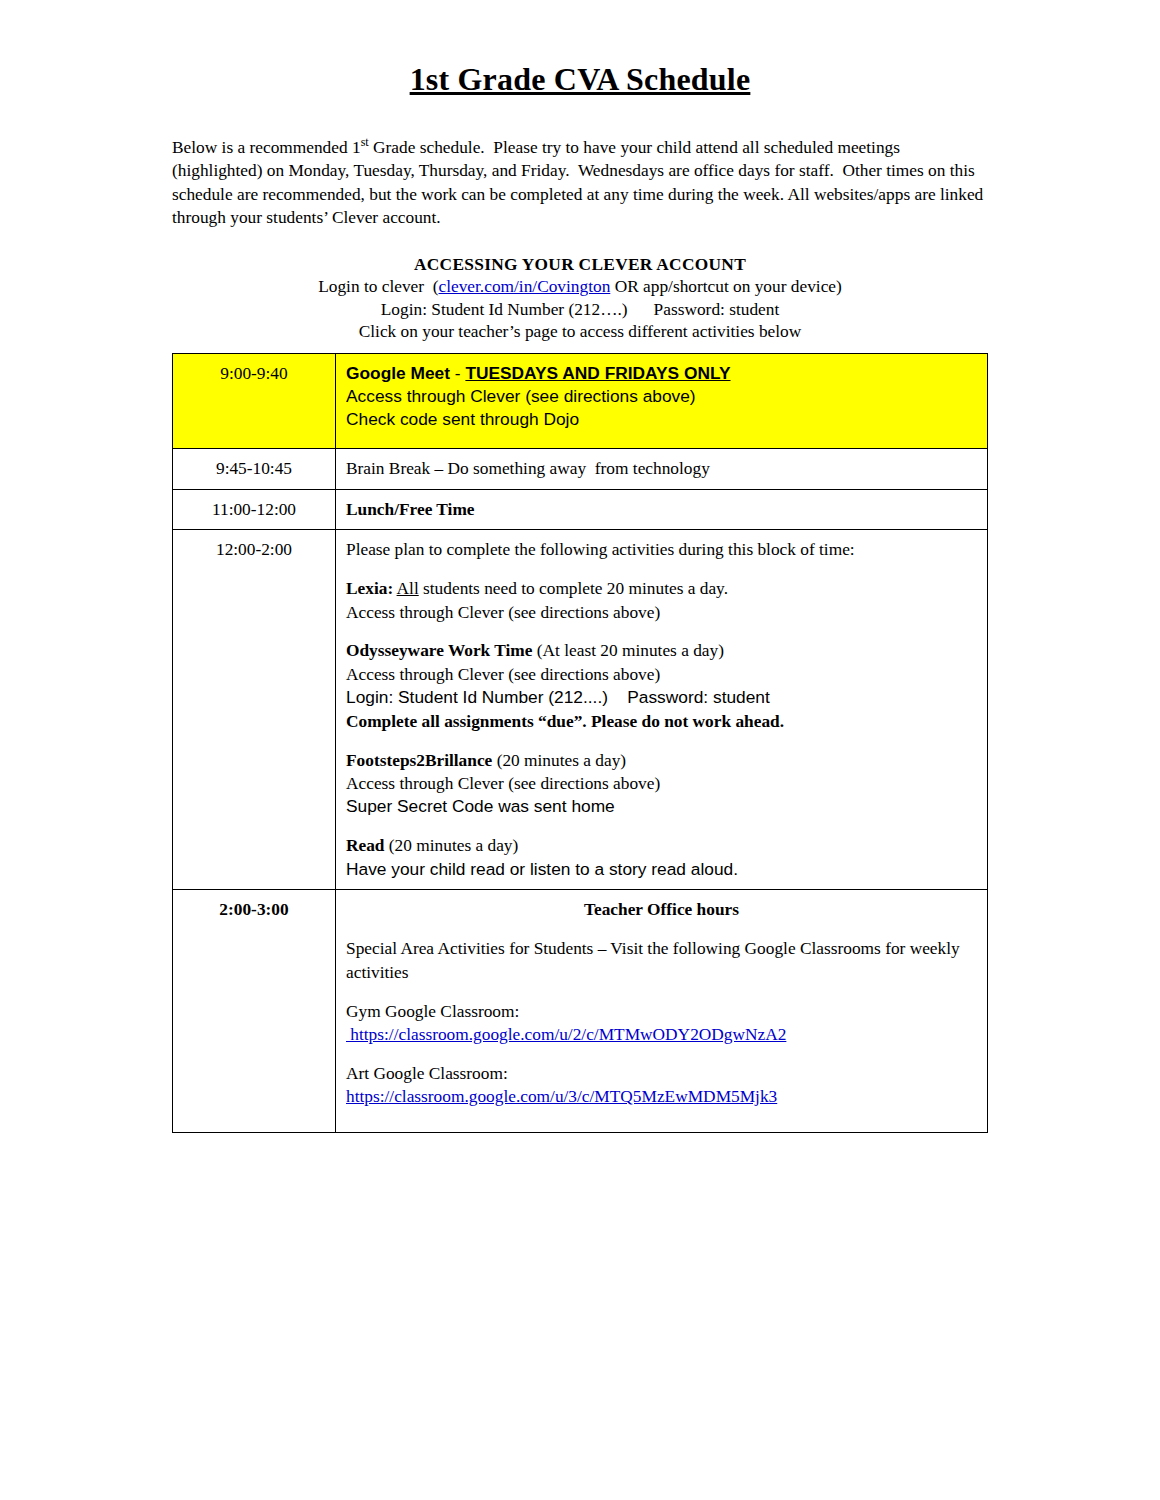1st Grade CVA Schedule
Below is a recommended 1st Grade schedule. Please try to have your child attend all scheduled meetings (highlighted) on Monday, Tuesday, Thursday, and Friday. Wednesdays are office days for staff. Other times on this schedule are recommended, but the work can be completed at any time during the week. All websites/apps are linked through your students’ Clever account.
ACCESSING YOUR CLEVER ACCOUNT
Login to clever (clever.com/in/Covington OR app/shortcut on your device)
Login: Student Id Number (212….) Password: student
Click on your teacher’s page to access different activities below
| 9:00-9:40 | Google Meet - TUESDAYS AND FRIDAYS ONLY Access through Clever (see directions above) Check code sent through Dojo |
| 9:45-10:45 | Brain Break – Do something away from technology |
| 11:00-12:00 | Lunch/Free Time |
| 12:00-2:00 | Please plan to complete the following activities during this block of time: Lexia: All students need to complete 20 minutes a day. Access through Clever (see directions above) Odysseyware Work Time (At least 20 minutes a day) Access through Clever (see directions above) Login: Student Id Number (212....) Password: student Complete all assignments “due”. Please do not work ahead. Footsteps2Brillance (20 minutes a day) Access through Clever (see directions above) Super Secret Code was sent home Read (20 minutes a day) Have your child read or listen to a story read aloud. |
| 2:00-3:00 | Teacher Office hours Special Area Activities for Students – Visit the following Google Classrooms for weekly activities Gym Google Classroom: https://classroom.google.com/u/2/c/MTMwODY2ODgwNzA2 Art Google Classroom: https://classroom.google.com/u/3/c/MTQ5MzEwMDM5Mjk3 |